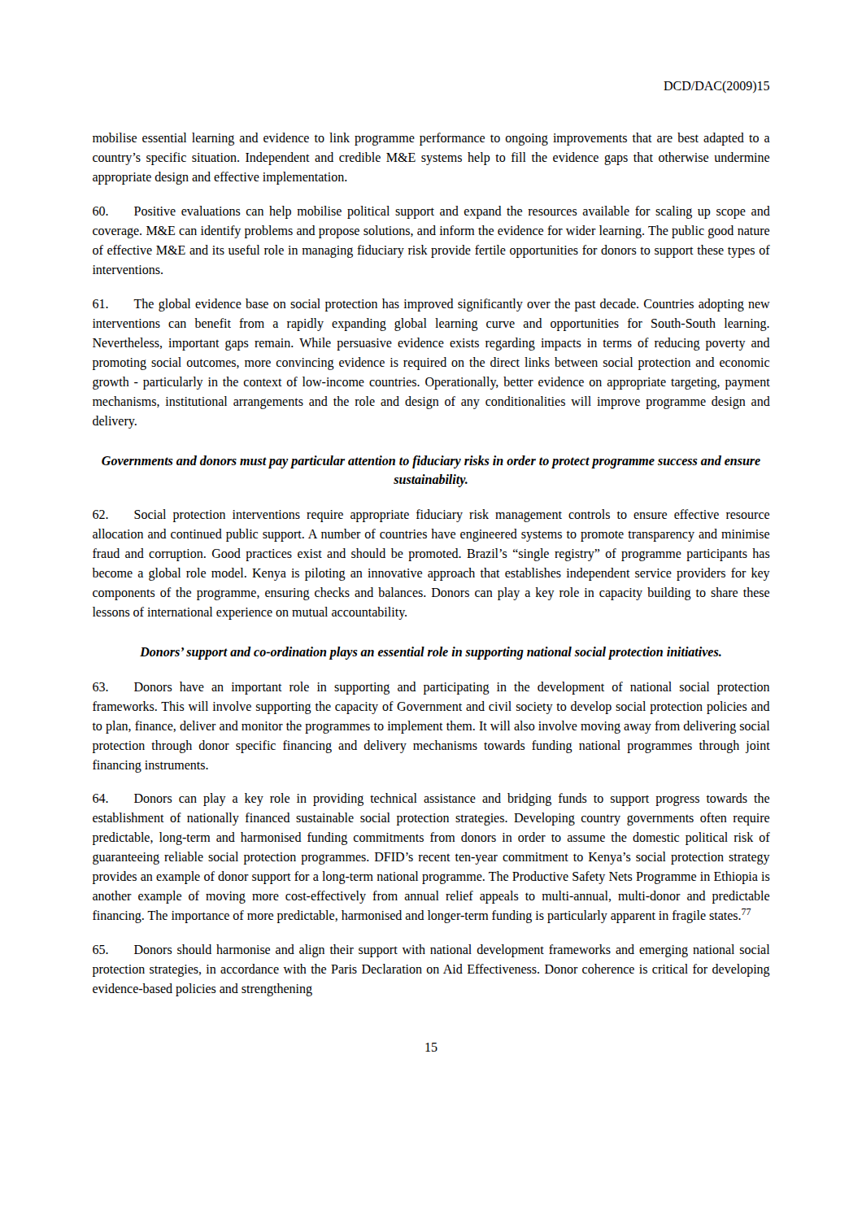DCD/DAC(2009)15
mobilise essential learning and evidence to link programme performance to ongoing improvements that are best adapted to a country’s specific situation. Independent and credible M&E systems help to fill the evidence gaps that otherwise undermine appropriate design and effective implementation.
60. Positive evaluations can help mobilise political support and expand the resources available for scaling up scope and coverage. M&E can identify problems and propose solutions, and inform the evidence for wider learning. The public good nature of effective M&E and its useful role in managing fiduciary risk provide fertile opportunities for donors to support these types of interventions.
61. The global evidence base on social protection has improved significantly over the past decade. Countries adopting new interventions can benefit from a rapidly expanding global learning curve and opportunities for South-South learning. Nevertheless, important gaps remain. While persuasive evidence exists regarding impacts in terms of reducing poverty and promoting social outcomes, more convincing evidence is required on the direct links between social protection and economic growth - particularly in the context of low-income countries. Operationally, better evidence on appropriate targeting, payment mechanisms, institutional arrangements and the role and design of any conditionalities will improve programme design and delivery.
Governments and donors must pay particular attention to fiduciary risks in order to protect programme success and ensure sustainability.
62. Social protection interventions require appropriate fiduciary risk management controls to ensure effective resource allocation and continued public support. A number of countries have engineered systems to promote transparency and minimise fraud and corruption. Good practices exist and should be promoted. Brazil’s “single registry” of programme participants has become a global role model. Kenya is piloting an innovative approach that establishes independent service providers for key components of the programme, ensuring checks and balances. Donors can play a key role in capacity building to share these lessons of international experience on mutual accountability.
Donors’ support and co-ordination plays an essential role in supporting national social protection initiatives.
63. Donors have an important role in supporting and participating in the development of national social protection frameworks. This will involve supporting the capacity of Government and civil society to develop social protection policies and to plan, finance, deliver and monitor the programmes to implement them. It will also involve moving away from delivering social protection through donor specific financing and delivery mechanisms towards funding national programmes through joint financing instruments.
64. Donors can play a key role in providing technical assistance and bridging funds to support progress towards the establishment of nationally financed sustainable social protection strategies. Developing country governments often require predictable, long-term and harmonised funding commitments from donors in order to assume the domestic political risk of guaranteeing reliable social protection programmes. DFID’s recent ten-year commitment to Kenya’s social protection strategy provides an example of donor support for a long-term national programme. The Productive Safety Nets Programme in Ethiopia is another example of moving more cost-effectively from annual relief appeals to multi-annual, multi-donor and predictable financing. The importance of more predictable, harmonised and longer-term funding is particularly apparent in fragile states.77
65. Donors should harmonise and align their support with national development frameworks and emerging national social protection strategies, in accordance with the Paris Declaration on Aid Effectiveness. Donor coherence is critical for developing evidence-based policies and strengthening
15